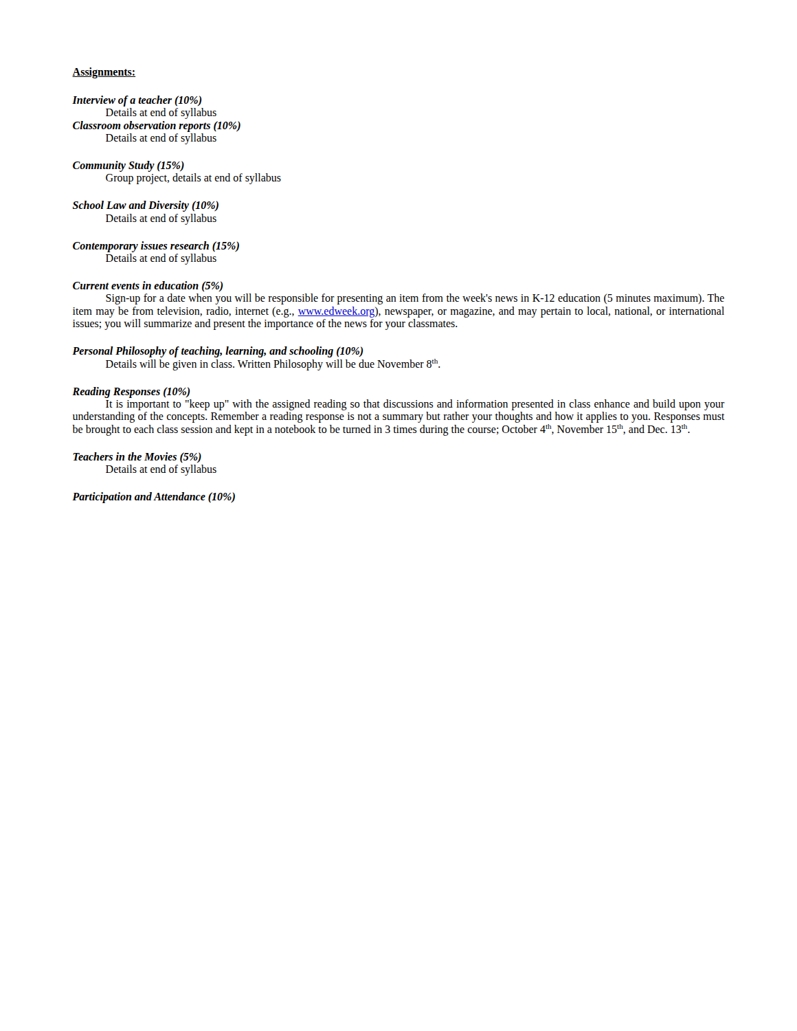Assignments:
Interview of a teacher (10%)
Details at end of syllabus
Classroom observation reports (10%)
Details at end of syllabus
Community Study (15%)
Group project, details at end of syllabus
School Law and Diversity (10%)
Details at end of syllabus
Contemporary issues research (15%)
Details at end of syllabus
Current events in education (5%)
Sign-up for a date when you will be responsible for presenting an item from the week's news in K-12 education (5 minutes maximum). The item may be from television, radio, internet (e.g., www.edweek.org), newspaper, or magazine, and may pertain to local, national, or international issues; you will summarize and present the importance of the news for your classmates.
Personal Philosophy of teaching, learning, and schooling (10%)
Details will be given in class. Written Philosophy will be due November 8th.
Reading Responses (10%)
It is important to "keep up" with the assigned reading so that discussions and information presented in class enhance and build upon your understanding of the concepts. Remember a reading response is not a summary but rather your thoughts and how it applies to you. Responses must be brought to each class session and kept in a notebook to be turned in 3 times during the course; October 4th, November 15th, and Dec. 13th.
Teachers in the Movies (5%)
Details at end of syllabus
Participation and Attendance (10%)